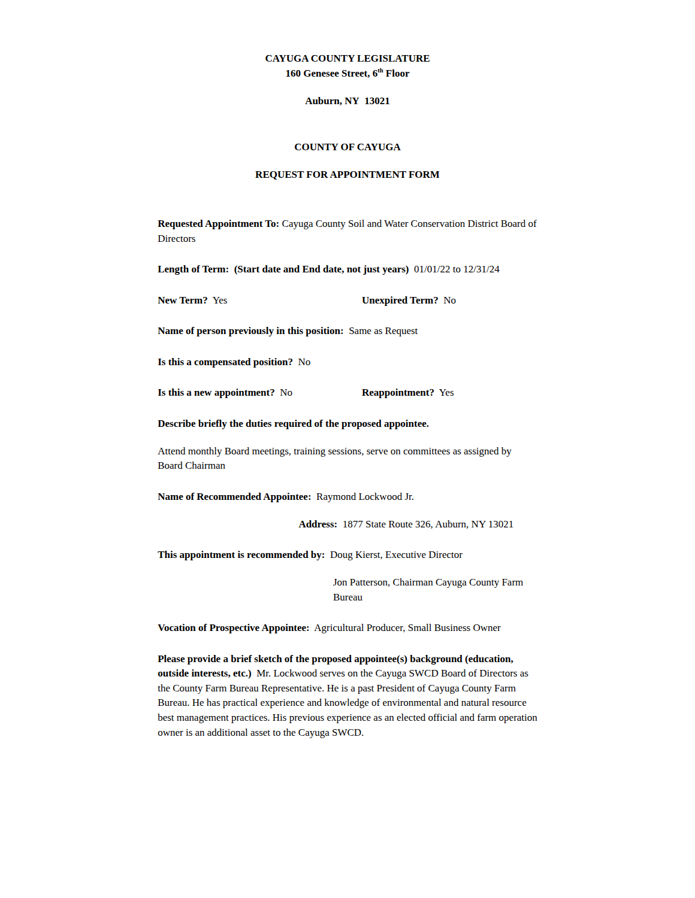CAYUGA COUNTY LEGISLATURE
160 Genesee Street, 6th Floor
Auburn, NY 13021
COUNTY OF CAYUGA
REQUEST FOR APPOINTMENT FORM
Requested Appointment To: Cayuga County Soil and Water Conservation District Board of Directors
Length of Term: (Start date and End date, not just years) 01/01/22 to 12/31/24
New Term? Yes
Unexpired Term? No
Name of person previously in this position: Same as Request
Is this a compensated position? No
Is this a new appointment? No
Reappointment? Yes
Describe briefly the duties required of the proposed appointee.
Attend monthly Board meetings, training sessions, serve on committees as assigned by Board Chairman
Name of Recommended Appointee: Raymond Lockwood Jr.
Address: 1877 State Route 326, Auburn, NY 13021
This appointment is recommended by: Doug Kierst, Executive Director
Jon Patterson, Chairman Cayuga County Farm Bureau
Vocation of Prospective Appointee: Agricultural Producer, Small Business Owner
Please provide a brief sketch of the proposed appointee(s) background (education, outside interests, etc.) Mr. Lockwood serves on the Cayuga SWCD Board of Directors as the County Farm Bureau Representative. He is a past President of Cayuga County Farm Bureau. He has practical experience and knowledge of environmental and natural resource best management practices. His previous experience as an elected official and farm operation owner is an additional asset to the Cayuga SWCD.